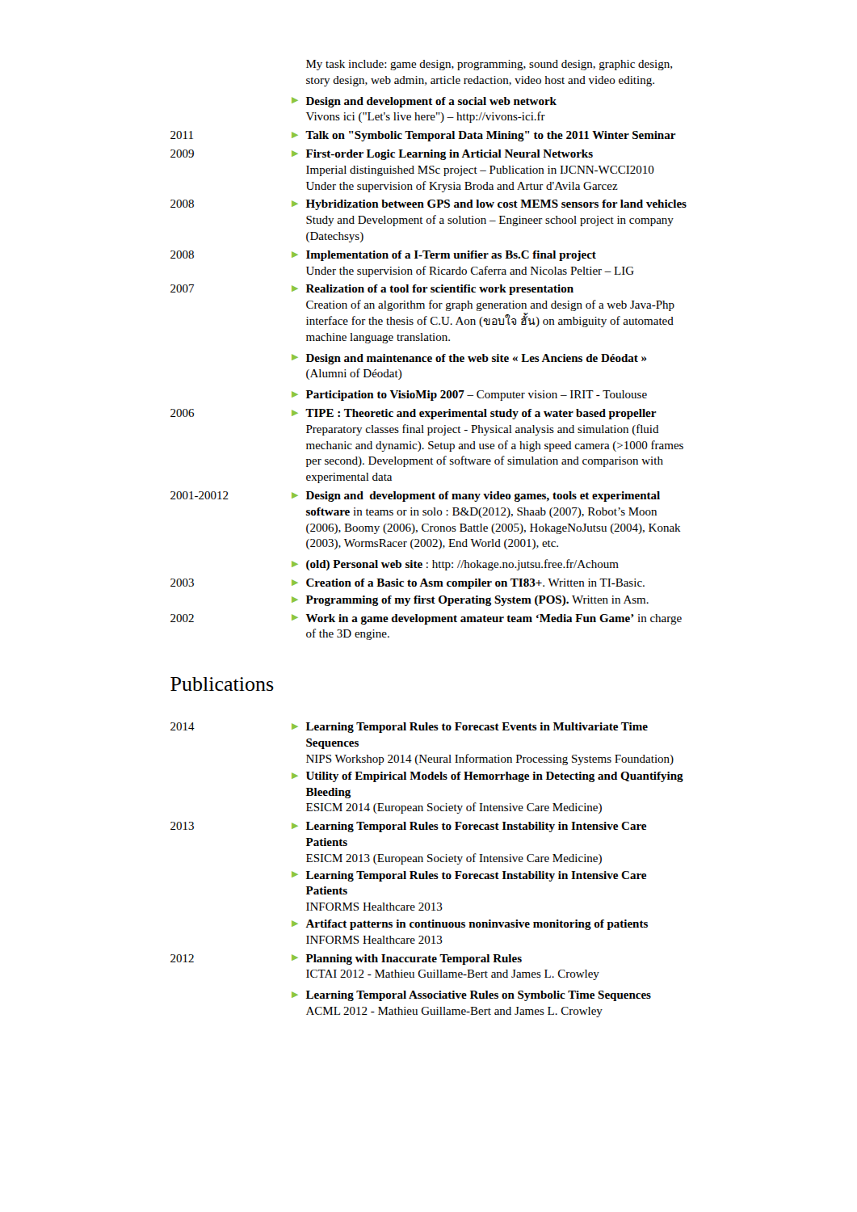My task include: game design, programming, sound design, graphic design, story design, web admin, article redaction, video host and video editing.
Design and development of a social web network
Vivons ici ("Let's live here") – http://vivons-ici.fr
2011
Talk on "Symbolic Temporal Data Mining" to the 2011 Winter Seminar
2009
First-order Logic Learning in Articial Neural Networks
Imperial distinguished MSc project – Publication in IJCNN-WCCI2010
Under the supervision of Krysia Broda and Artur d'Avila Garcez
2008
Hybridization between GPS and low cost MEMS sensors for land vehicles
Study and Development of a solution – Engineer school project in company (Datechsys)
2008
Implementation of a I-Term unifier as Bs.C final project
Under the supervision of Ricardo Caferra and Nicolas Peltier – LIG
2007
Realization of a tool for scientific work presentation
Creation of an algorithm for graph generation and design of a web Java-Php interface for the thesis of C.U. Aon (ขอบใจ ฮั้น) on ambiguity of automated machine language translation.
Design and maintenance of the web site « Les Anciens de Déodat » (Alumni of Déodat)
Participation to VisioMip 2007 – Computer vision – IRIT - Toulouse
2006
TIPE : Theoretic and experimental study of a water based propeller
Preparatory classes final project - Physical analysis and simulation (fluid mechanic and dynamic). Setup and use of a high speed camera (>1000 frames per second). Development of software of simulation and comparison with experimental data
2001-20012
Design and development of many video games, tools et experimental software in teams or in solo : B&D(2012), Shaab (2007), Robot’s Moon (2006), Boomy (2006), Cronos Battle (2005), HokageNoJutsu (2004), Konak (2003), WormsRacer (2002), End World (2001), etc.
(old) Personal web site : http: //hokage.no.jutsu.free.fr/Achoum
2003
Creation of a Basic to Asm compiler on TI83+. Written in TI-Basic.
Programming of my first Operating System (POS). Written in Asm.
2002
Work in a game development amateur team ‘Media Fun Game’ in charge of the 3D engine.
Publications
2014
Learning Temporal Rules to Forecast Events in Multivariate Time Sequences
NIPS Workshop 2014 (Neural Information Processing Systems Foundation)
Utility of Empirical Models of Hemorrhage in Detecting and Quantifying Bleeding
ESICM 2014 (European Society of Intensive Care Medicine)
2013
Learning Temporal Rules to Forecast Instability in Intensive Care Patients
ESICM 2013 (European Society of Intensive Care Medicine)
Learning Temporal Rules to Forecast Instability in Intensive Care Patients
INFORMS Healthcare 2013
Artifact patterns in continuous noninvasive monitoring of patients
INFORMS Healthcare 2013
2012
Planning with Inaccurate Temporal Rules
ICTAI 2012 - Mathieu Guillame-Bert and James L. Crowley
Learning Temporal Associative Rules on Symbolic Time Sequences
ACML 2012 - Mathieu Guillame-Bert and James L. Crowley